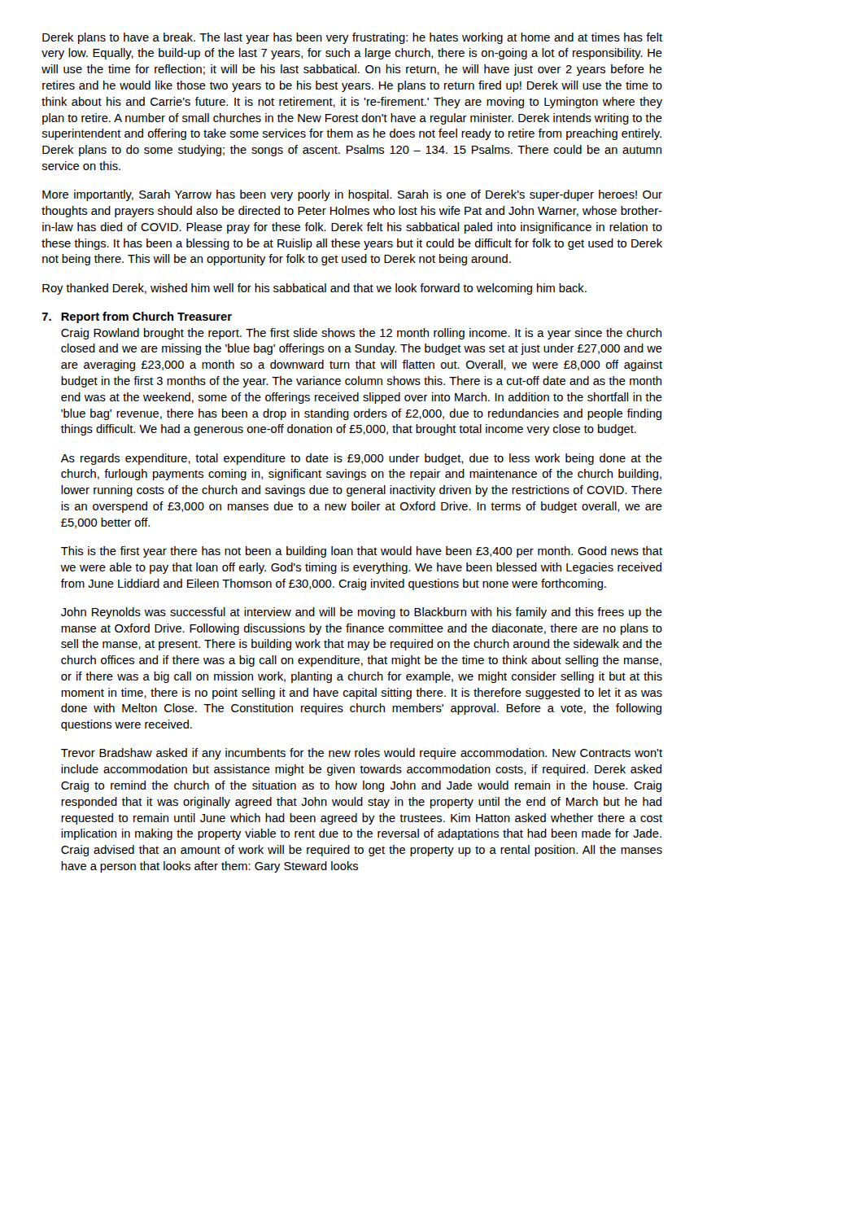Derek plans to have a break. The last year has been very frustrating: he hates working at home and at times has felt very low. Equally, the build-up of the last 7 years, for such a large church, there is on-going a lot of responsibility. He will use the time for reflection; it will be his last sabbatical. On his return, he will have just over 2 years before he retires and he would like those two years to be his best years. He plans to return fired up! Derek will use the time to think about his and Carrie's future. It is not retirement, it is 're-firement.' They are moving to Lymington where they plan to retire. A number of small churches in the New Forest don't have a regular minister. Derek intends writing to the superintendent and offering to take some services for them as he does not feel ready to retire from preaching entirely. Derek plans to do some studying; the songs of ascent. Psalms 120 – 134. 15 Psalms. There could be an autumn service on this.
More importantly, Sarah Yarrow has been very poorly in hospital. Sarah is one of Derek's super-duper heroes! Our thoughts and prayers should also be directed to Peter Holmes who lost his wife Pat and John Warner, whose brother-in-law has died of COVID. Please pray for these folk. Derek felt his sabbatical paled into insignificance in relation to these things. It has been a blessing to be at Ruislip all these years but it could be difficult for folk to get used to Derek not being there. This will be an opportunity for folk to get used to Derek not being around.
Roy thanked Derek, wished him well for his sabbatical and that we look forward to welcoming him back.
7. Report from Church Treasurer
Craig Rowland brought the report. The first slide shows the 12 month rolling income. It is a year since the church closed and we are missing the 'blue bag' offerings on a Sunday. The budget was set at just under £27,000 and we are averaging £23,000 a month so a downward turn that will flatten out. Overall, we were £8,000 off against budget in the first 3 months of the year. The variance column shows this. There is a cut-off date and as the month end was at the weekend, some of the offerings received slipped over into March. In addition to the shortfall in the 'blue bag' revenue, there has been a drop in standing orders of £2,000, due to redundancies and people finding things difficult. We had a generous one-off donation of £5,000, that brought total income very close to budget.
As regards expenditure, total expenditure to date is £9,000 under budget, due to less work being done at the church, furlough payments coming in, significant savings on the repair and maintenance of the church building, lower running costs of the church and savings due to general inactivity driven by the restrictions of COVID. There is an overspend of £3,000 on manses due to a new boiler at Oxford Drive. In terms of budget overall, we are £5,000 better off.
This is the first year there has not been a building loan that would have been £3,400 per month. Good news that we were able to pay that loan off early. God's timing is everything. We have been blessed with Legacies received from June Liddiard and Eileen Thomson of £30,000. Craig invited questions but none were forthcoming.
John Reynolds was successful at interview and will be moving to Blackburn with his family and this frees up the manse at Oxford Drive. Following discussions by the finance committee and the diaconate, there are no plans to sell the manse, at present. There is building work that may be required on the church around the sidewalk and the church offices and if there was a big call on expenditure, that might be the time to think about selling the manse, or if there was a big call on mission work, planting a church for example, we might consider selling it but at this moment in time, there is no point selling it and have capital sitting there. It is therefore suggested to let it as was done with Melton Close. The Constitution requires church members' approval. Before a vote, the following questions were received.
Trevor Bradshaw asked if any incumbents for the new roles would require accommodation. New Contracts won't include accommodation but assistance might be given towards accommodation costs, if required. Derek asked Craig to remind the church of the situation as to how long John and Jade would remain in the house. Craig responded that it was originally agreed that John would stay in the property until the end of March but he had requested to remain until June which had been agreed by the trustees. Kim Hatton asked whether there a cost implication in making the property viable to rent due to the reversal of adaptations that had been made for Jade. Craig advised that an amount of work will be required to get the property up to a rental position. All the manses have a person that looks after them: Gary Steward looks